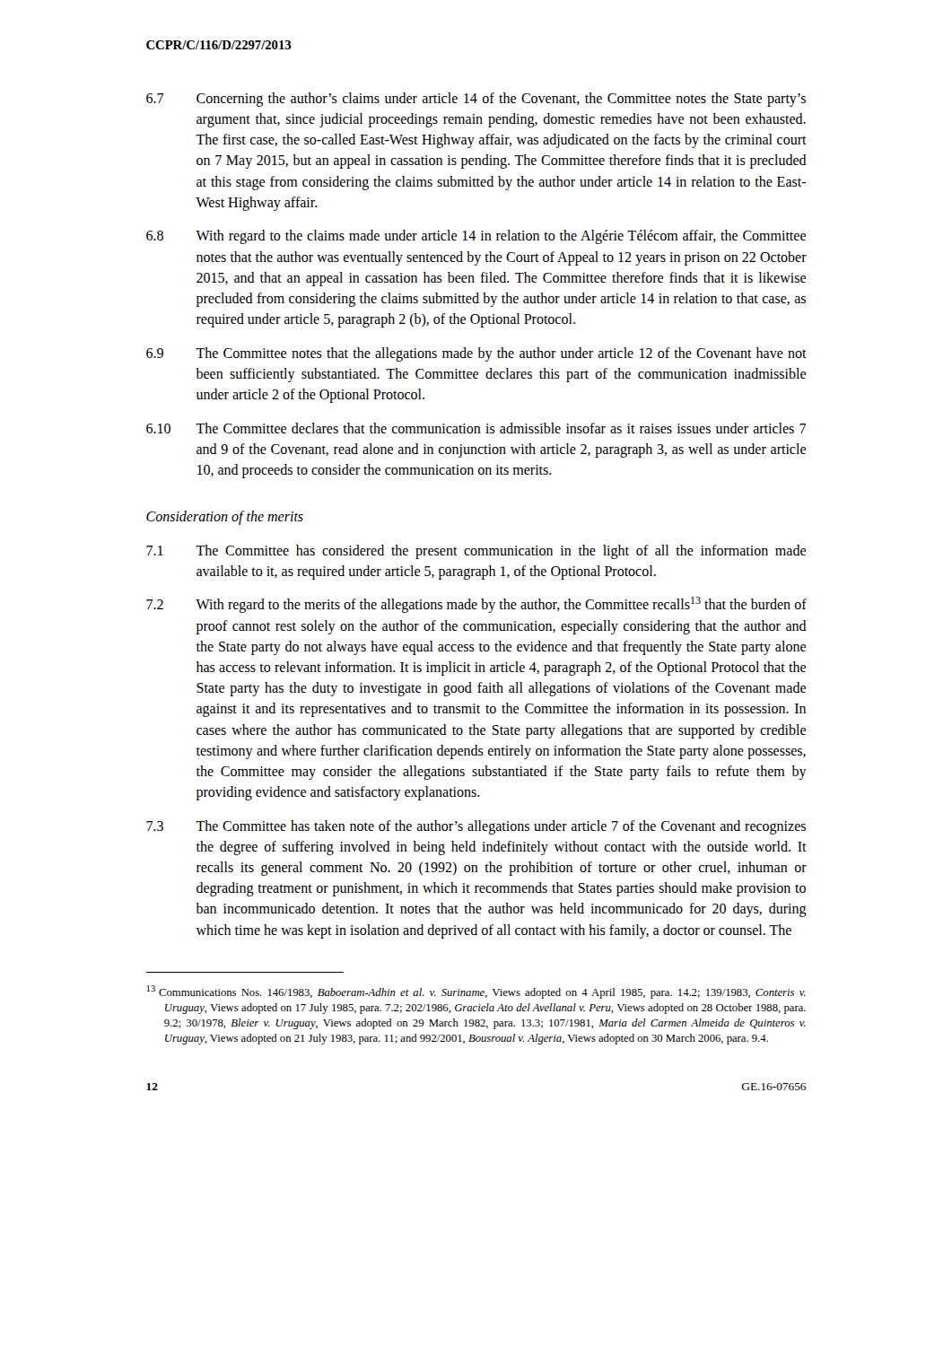CCPR/C/116/D/2297/2013
6.7
Concerning the author’s claims under article 14 of the Covenant, the Committee notes the State party’s argument that, since judicial proceedings remain pending, domestic remedies have not been exhausted. The first case, the so-called East-West Highway affair, was adjudicated on the facts by the criminal court on 7 May 2015, but an appeal in cassation is pending. The Committee therefore finds that it is precluded at this stage from considering the claims submitted by the author under article 14 in relation to the East-West Highway affair.
6.8
With regard to the claims made under article 14 in relation to the Algérie Télécom affair, the Committee notes that the author was eventually sentenced by the Court of Appeal to 12 years in prison on 22 October 2015, and that an appeal in cassation has been filed. The Committee therefore finds that it is likewise precluded from considering the claims submitted by the author under article 14 in relation to that case, as required under article 5, paragraph 2 (b), of the Optional Protocol.
6.9
The Committee notes that the allegations made by the author under article 12 of the Covenant have not been sufficiently substantiated. The Committee declares this part of the communication inadmissible under article 2 of the Optional Protocol.
6.10
The Committee declares that the communication is admissible insofar as it raises issues under articles 7 and 9 of the Covenant, read alone and in conjunction with article 2, paragraph 3, as well as under article 10, and proceeds to consider the communication on its merits.
Consideration of the merits
7.1
The Committee has considered the present communication in the light of all the information made available to it, as required under article 5, paragraph 1, of the Optional Protocol.
7.2
With regard to the merits of the allegations made by the author, the Committee recalls13 that the burden of proof cannot rest solely on the author of the communication, especially considering that the author and the State party do not always have equal access to the evidence and that frequently the State party alone has access to relevant information. It is implicit in article 4, paragraph 2, of the Optional Protocol that the State party has the duty to investigate in good faith all allegations of violations of the Covenant made against it and its representatives and to transmit to the Committee the information in its possession. In cases where the author has communicated to the State party allegations that are supported by credible testimony and where further clarification depends entirely on information the State party alone possesses, the Committee may consider the allegations substantiated if the State party fails to refute them by providing evidence and satisfactory explanations.
7.3
The Committee has taken note of the author’s allegations under article 7 of the Covenant and recognizes the degree of suffering involved in being held indefinitely without contact with the outside world. It recalls its general comment No. 20 (1992) on the prohibition of torture or other cruel, inhuman or degrading treatment or punishment, in which it recommends that States parties should make provision to ban incommunicado detention. It notes that the author was held incommunicado for 20 days, during which time he was kept in isolation and deprived of all contact with his family, a doctor or counsel. The
13 Communications Nos. 146/1983, Baboeram-Adhin et al. v. Suriname, Views adopted on 4 April 1985, para. 14.2; 139/1983, Conteris v. Uruguay, Views adopted on 17 July 1985, para. 7.2; 202/1986, Graciela Ato del Avellanal v. Peru, Views adopted on 28 October 1988, para. 9.2; 30/1978, Bleier v. Uruguay, Views adopted on 29 March 1982, para. 13.3; 107/1981, Maria del Carmen Almeida de Quinteros v. Uruguay, Views adopted on 21 July 1983, para. 11; and 992/2001, Bousroual v. Algeria, Views adopted on 30 March 2006, para. 9.4.
12 GE.16-07656